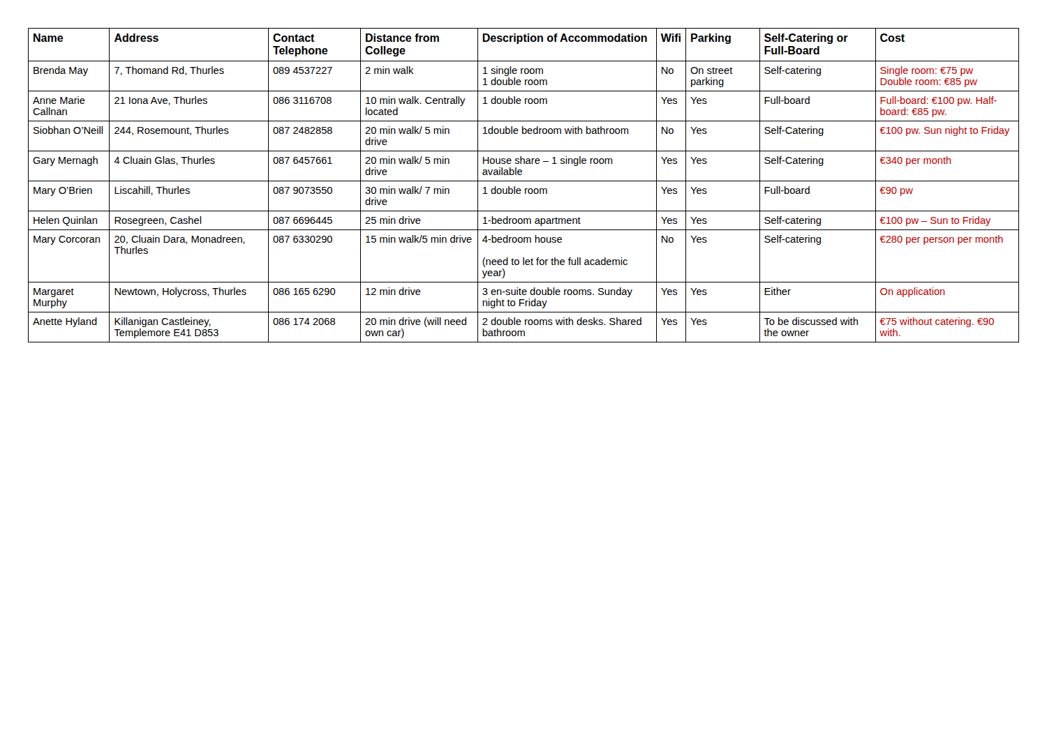| Name | Address | Contact Telephone | Distance from College | Description of Accommodation | Wifi | Parking | Self-Catering or Full-Board | Cost |
| --- | --- | --- | --- | --- | --- | --- | --- | --- |
| Brenda May | 7, Thomand Rd, Thurles | 089 4537227 | 2 min walk | 1 single room 1 double room | No | On street parking | Self-catering | Single room: €75 pw Double room: €85 pw |
| Anne Marie Callnan | 21 Iona Ave, Thurles | 086 3116708 | 10 min walk. Centrally located | 1 double room | Yes | Yes | Full-board | Full-board: €100 pw. Half-board: €85 pw. |
| Siobhan O’Neill | 244, Rosemount, Thurles | 087 2482858 | 20 min walk/ 5 min drive | 1double bedroom with bathroom | No | Yes | Self-Catering | €100 pw. Sun night to Friday |
| Gary Mernagh | 4 Cluain Glas, Thurles | 087 6457661 | 20 min walk/ 5 min drive | House share – 1 single room available | Yes | Yes | Self-Catering | €340 per month |
| Mary O’Brien | Liscahill, Thurles | 087 9073550 | 30 min walk/ 7 min drive | 1 double room | Yes | Yes | Full-board | €90 pw |
| Helen Quinlan | Rosegreen, Cashel | 087 6696445 | 25 min drive | 1-bedroom apartment | Yes | Yes | Self-catering | €100 pw – Sun to Friday |
| Mary Corcoran | 20, Cluain Dara, Monadreen, Thurles | 087 6330290 | 15 min walk/5 min drive | 4-bedroom house (need to let for the full academic year) | No | Yes | Self-catering | €280 per person per month |
| Margaret Murphy | Newtown, Holycross, Thurles | 086 165 6290 | 12 min drive | 3 en-suite double rooms. Sunday night to Friday | Yes | Yes | Either | On application |
| Anette Hyland | Killanigan Castleiney, Templemore E41 D853 | 086 174 2068 | 20 min drive (will need own car) | 2 double rooms with desks. Shared bathroom | Yes | Yes | To be discussed with the owner | €75 without catering. €90 with. |